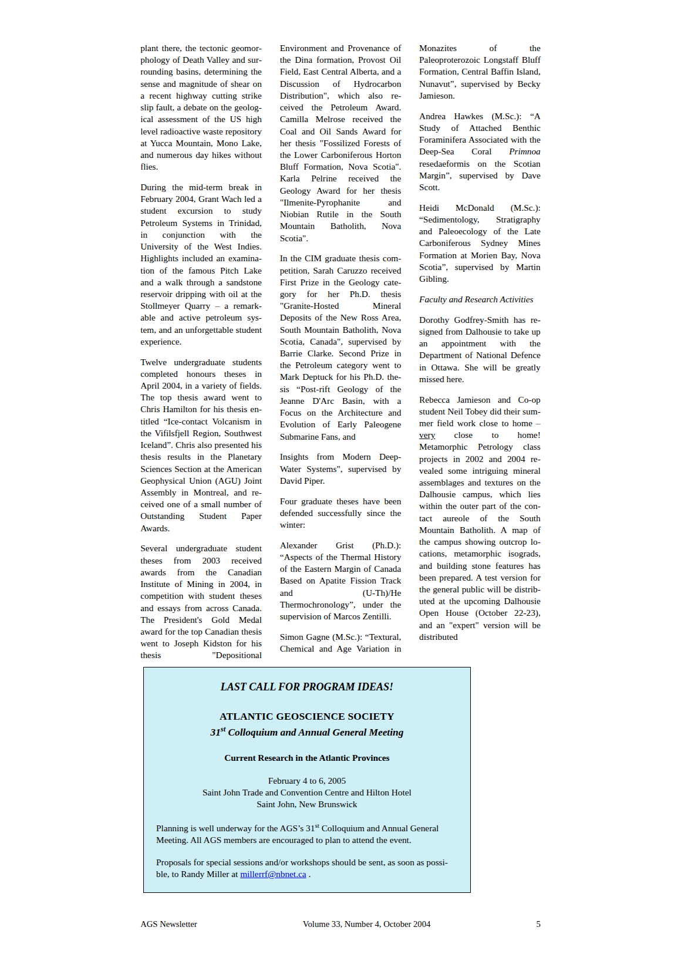plant there, the tectonic geomorphology of Death Valley and surrounding basins, determining the sense and magnitude of shear on a recent highway cutting strike slip fault, a debate on the geological assessment of the US high level radioactive waste repository at Yucca Mountain, Mono Lake, and numerous day hikes without flies.
During the mid-term break in February 2004, Grant Wach led a student excursion to study Petroleum Systems in Trinidad, in conjunction with the University of the West Indies. Highlights included an examination of the famous Pitch Lake and a walk through a sandstone reservoir dripping with oil at the Stollmeyer Quarry – a remarkable and active petroleum system, and an unforgettable student experience.
Twelve undergraduate students completed honours theses in April 2004, in a variety of fields. The top thesis award went to Chris Hamilton for his thesis entitled “Ice-contact Volcanism in the Vifilsfjell Region, Southwest Iceland”. Chris also presented his thesis results in the Planetary Sciences Section at the American Geophysical Union (AGU) Joint Assembly in Montreal, and received one of a small number of Outstanding Student Paper Awards.
Several undergraduate student theses from 2003 received awards from the Canadian Institute of Mining in 2004, in competition with student theses and essays from across Canada. The President's Gold Medal award for the top Canadian thesis went to Joseph Kidston for his thesis "Depositional Environment and Provenance of the Dina formation, Provost Oil Field, East Central Alberta, and a Discussion of Hydrocarbon Distribution", which also received the Petroleum Award. Camilla Melrose received the Coal and Oil Sands Award for her thesis "Fossilized Forests of the Lower Carboniferous Horton Bluff Formation, Nova Scotia". Karla Pelrine received the Geology Award for her thesis "Ilmenite-Pyrophanite and Niobian Rutile in the South Mountain Batholith, Nova Scotia".
In the CIM graduate thesis competition, Sarah Caruzzo received First Prize in the Geology category for her Ph.D. thesis "Granite-Hosted Mineral Deposits of the New Ross Area, South Mountain Batholith, Nova Scotia, Canada", supervised by Barrie Clarke. Second Prize in the Petroleum category went to Mark Deptuck for his Ph.D. thesis “Post-rift Geology of the Jeanne D'Arc Basin, with a Focus on the Architecture and Evolution of Early Paleogene Submarine Fans, and
Insights from Modern Deep-Water Systems", supervised by David Piper.
Four graduate theses have been defended successfully since the winter:
Alexander Grist (Ph.D.): “Aspects of the Thermal History of the Eastern Margin of Canada Based on Apatite Fission Track and (U-Th)/He Thermochronology”, under the supervision of Marcos Zentilli.
Simon Gagne (M.Sc.): “Textural, Chemical and Age Variation in Monazites of the Paleoproterozoic Longstaff Bluff Formation, Central Baffin Island, Nunavut”, supervised by Becky Jamieson.
Andrea Hawkes (M.Sc.): “A Study of Attached Benthic Foraminifera Associated with the Deep-Sea Coral Primnoa resedaeformis on the Scotian Margin”, supervised by Dave Scott.
Heidi McDonald (M.Sc.): “Sedimentology, Stratigraphy and Paleoecology of the Late Carboniferous Sydney Mines Formation at Morien Bay, Nova Scotia”, supervised by Martin Gibling.
Faculty and Research Activities
Dorothy Godfrey-Smith has resigned from Dalhousie to take up an appointment with the Department of National Defence in Ottawa. She will be greatly missed here.
Rebecca Jamieson and Co-op student Neil Tobey did their summer field work close to home – very close to home! Metamorphic Petrology class projects in 2002 and 2004 revealed some intriguing mineral assemblages and textures on the Dalhousie campus, which lies within the outer part of the contact aureole of the South Mountain Batholith. A map of the campus showing outcrop locations, metamorphic isograds, and building stone features has been prepared. A test version for the general public will be distributed at the upcoming Dalhousie Open House (October 22-23), and an "expert" version will be distributed
LAST CALL FOR PROGRAM IDEAS!
ATLANTIC GEOSCIENCE SOCIETY
31st Colloquium and Annual General Meeting
Current Research in the Atlantic Provinces
February 4 to 6, 2005
Saint John Trade and Convention Centre and Hilton Hotel
Saint John, New Brunswick
Planning is well underway for the AGS’s 31st Colloquium and Annual General Meeting. All AGS members are encouraged to plan to attend the event.
Proposals for special sessions and/or workshops should be sent, as soon as possible, to Randy Miller at millerrf@nbnet.ca .
AGS Newsletter
Volume 33, Number 4, October 2004
5